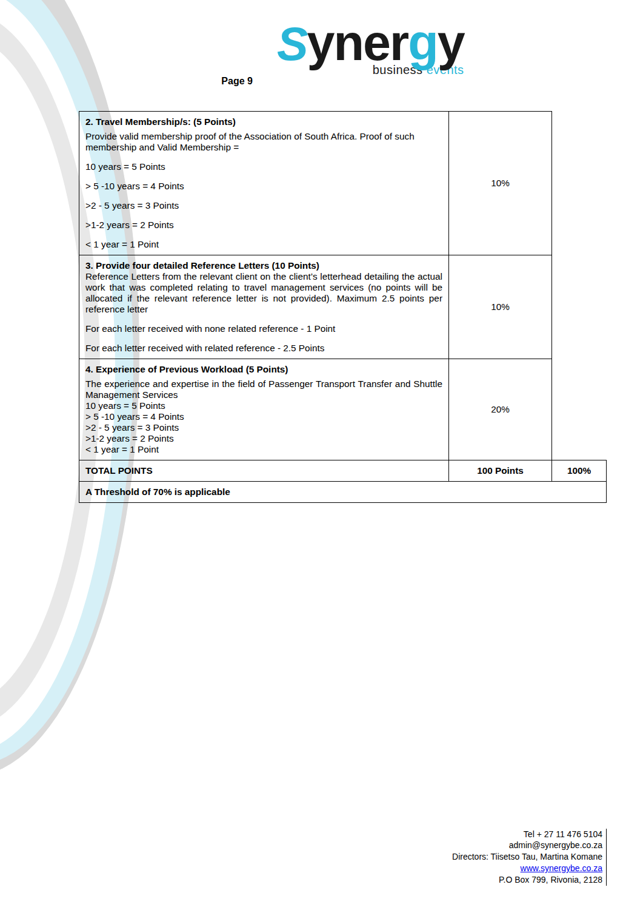Page 9
Synergy
business events
| 2. Travel Membership/s: (5 Points) Provide valid membership proof of the Association of South Africa. Proof of such membership and Valid Membership = 10 years = 5 Points > 5 -10 years = 4 Points >2 - 5 years = 3 Points >1-2 years = 2 Points < 1 year = 1 Point | 10% |
| 3. Provide four detailed Reference Letters (10 Points) Reference Letters from the relevant client on the client’s letterhead detailing the actual work that was completed relating to travel management services (no points will be allocated if the relevant reference letter is not provided). Maximum 2.5 points per reference letter For each letter received with none related reference - 1 Point For each letter received with related reference - 2.5 Points | 10% |
| 4. Experience of Previous Workload (5 Points) The experience and expertise in the field of Passenger Transport Transfer and Shuttle Management Services 10 years = 5 Points > 5 -10 years = 4 Points >2 - 5 years = 3 Points >1-2 years = 2 Points < 1 year = 1 Point | 20% |
| TOTAL POINTS | 100 Points | 100% |
| A Threshold of 70% is applicable |
Tel + 27 11 476 5104
admin@synergybe.co.za
Directors: Tiisetso Tau, Martina Komane
www.synergybe.co.za
P.O Box 799, Rivonia, 2128